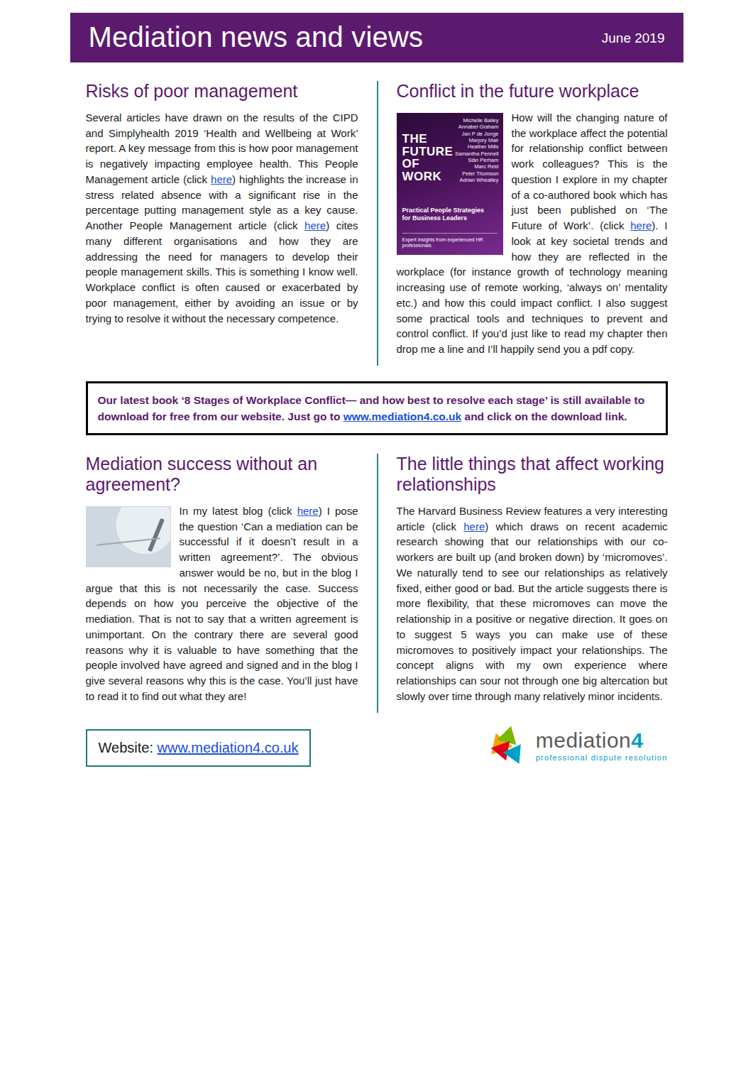Mediation news and views
June 2019
Risks of poor management
Several articles have drawn on the results of the CIPD and Simplyhealth 2019 ‘Health and Wellbeing at Work’ report. A key message from this is how poor management is negatively impacting employee health. This People Management article (click here) highlights the increase in stress related absence with a significant rise in the percentage putting management style as a key cause. Another People Management article (click here) cites many different organisations and how they are addressing the need for managers to develop their people management skills. This is something I know well. Workplace conflict is often caused or exacerbated by poor management, either by avoiding an issue or by trying to resolve it without the necessary competence.
Conflict in the future workplace
Michelle Bailey
Annabel Graham
Jan P de Jonge
Marjory Mair
Heather Mills
Samantha Pennell
Siân Perham
Marc Reid
Peter Thomson
Adrian Wheatley
THE
FUTURE
OF
WORK
Practical People Strategies
for Business Leaders
Expert insights from experienced HR professionals
How will the changing nature of the workplace affect the potential for relationship conflict between work colleagues? This is the question I explore in my chapter of a co-authored book which has just been published on ‘The Future of Work’. (click here). I look at key societal trends and how they are reflected in the workplace (for instance growth of technology meaning increasing use of remote working, ‘always on’ mentality etc.) and how this could impact conflict. I also suggest some practical tools and techniques to prevent and control conflict. If you’d just like to read my chapter then drop me a line and I’ll happily send you a pdf copy.
Our latest book ‘8 Stages of Workplace Conflict— and how best to resolve each stage’ is still available to download for free from our website. Just go to www.mediation4.co.uk and click on the download link.
Mediation success without an agreement?
In my latest blog (click here) I pose the question ‘Can a mediation can be successful if it doesn’t result in a written agreement?’. The obvious answer would be no, but in the blog I argue that this is not necessarily the case. Success depends on how you perceive the objective of the mediation. That is not to say that a written agreement is unimportant. On the contrary there are several good reasons why it is valuable to have something that the people involved have agreed and signed and in the blog I give several reasons why this is the case. You’ll just have to read it to find out what they are!
The little things that affect working relationships
The Harvard Business Review features a very interesting article (click here) which draws on recent academic research showing that our relationships with our co-workers are built up (and broken down) by ‘micromoves’. We naturally tend to see our relationships as relatively fixed, either good or bad. But the article suggests there is more flexibility, that these micromoves can move the relationship in a positive or negative direction. It goes on to suggest 5 ways you can make use of these micromoves to positively impact your relationships. The concept aligns with my own experience where relationships can sour not through one big altercation but slowly over time through many relatively minor incidents.
Website: www.mediation4.co.uk
mediation 4
professional dispute resolution